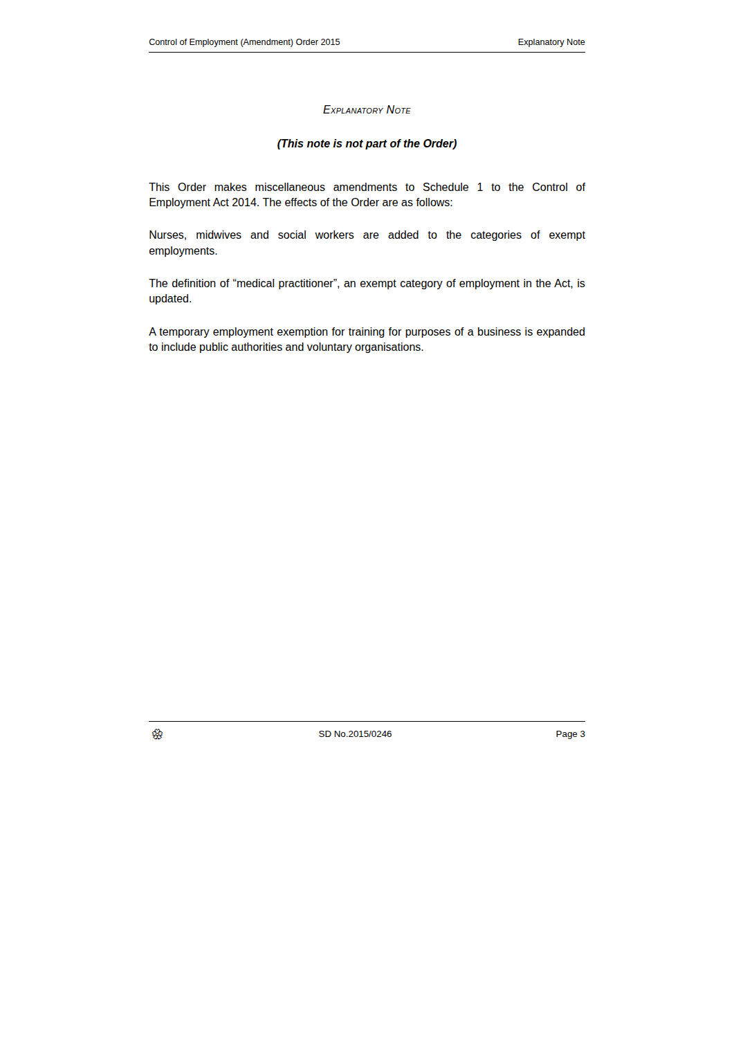Control of Employment (Amendment) Order 2015
Explanatory Note
Explanatory Note
(This note is not part of the Order)
This Order makes miscellaneous amendments to Schedule 1 to the Control of Employment Act 2014. The effects of the Order are as follows:
Nurses, midwives and social workers are added to the categories of exempt employments.
The definition of “medical practitioner”, an exempt category of employment in the Act, is updated.
A temporary employment exemption for training for purposes of a business is expanded to include public authorities and voluntary organisations.
🏵
SD No.2015/0246
Page 3